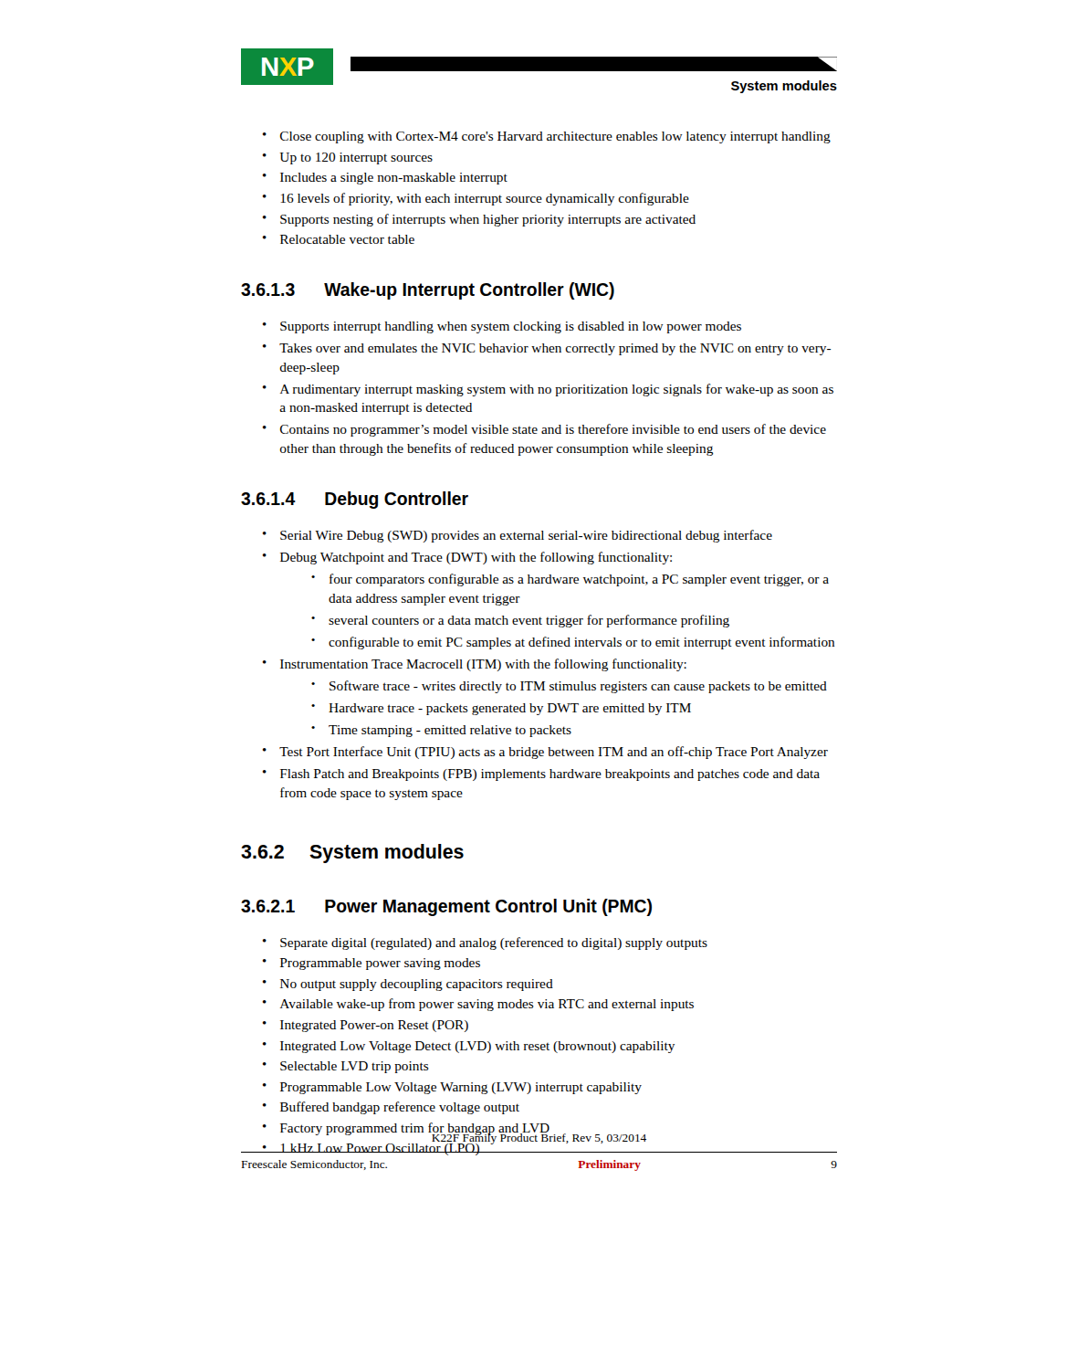NXP
System modules
Close coupling with Cortex-M4 core's Harvard architecture enables low latency interrupt handling
Up to 120 interrupt sources
Includes a single non-maskable interrupt
16 levels of priority, with each interrupt source dynamically configurable
Supports nesting of interrupts when higher priority interrupts are activated
Relocatable vector table
3.6.1.3 Wake-up Interrupt Controller (WIC)
Supports interrupt handling when system clocking is disabled in low power modes
Takes over and emulates the NVIC behavior when correctly primed by the NVIC on entry to very-deep-sleep
A rudimentary interrupt masking system with no prioritization logic signals for wake-up as soon as a non-masked interrupt is detected
Contains no programmer’s model visible state and is therefore invisible to end users of the device other than through the benefits of reduced power consumption while sleeping
3.6.1.4 Debug Controller
Serial Wire Debug (SWD) provides an external serial-wire bidirectional debug interface
Debug Watchpoint and Trace (DWT) with the following functionality:
four comparators configurable as a hardware watchpoint, a PC sampler event trigger, or a data address sampler event trigger
several counters or a data match event trigger for performance profiling
configurable to emit PC samples at defined intervals or to emit interrupt event information
Instrumentation Trace Macrocell (ITM) with the following functionality:
Software trace - writes directly to ITM stimulus registers can cause packets to be emitted
Hardware trace - packets generated by DWT are emitted by ITM
Time stamping - emitted relative to packets
Test Port Interface Unit (TPIU) acts as a bridge between ITM and an off-chip Trace Port Analyzer
Flash Patch and Breakpoints (FPB) implements hardware breakpoints and patches code and data from code space to system space
3.6.2 System modules
3.6.2.1 Power Management Control Unit (PMC)
Separate digital (regulated) and analog (referenced to digital) supply outputs
Programmable power saving modes
No output supply decoupling capacitors required
Available wake-up from power saving modes via RTC and external inputs
Integrated Power-on Reset (POR)
Integrated Low Voltage Detect (LVD) with reset (brownout) capability
Selectable LVD trip points
Programmable Low Voltage Warning (LVW) interrupt capability
Buffered bandgap reference voltage output
Factory programmed trim for bandgap and LVD
1 kHz Low Power Oscillator (LPO)
K22F Family Product Brief, Rev 5, 03/2014
Freescale Semiconductor, Inc.
Preliminary
9